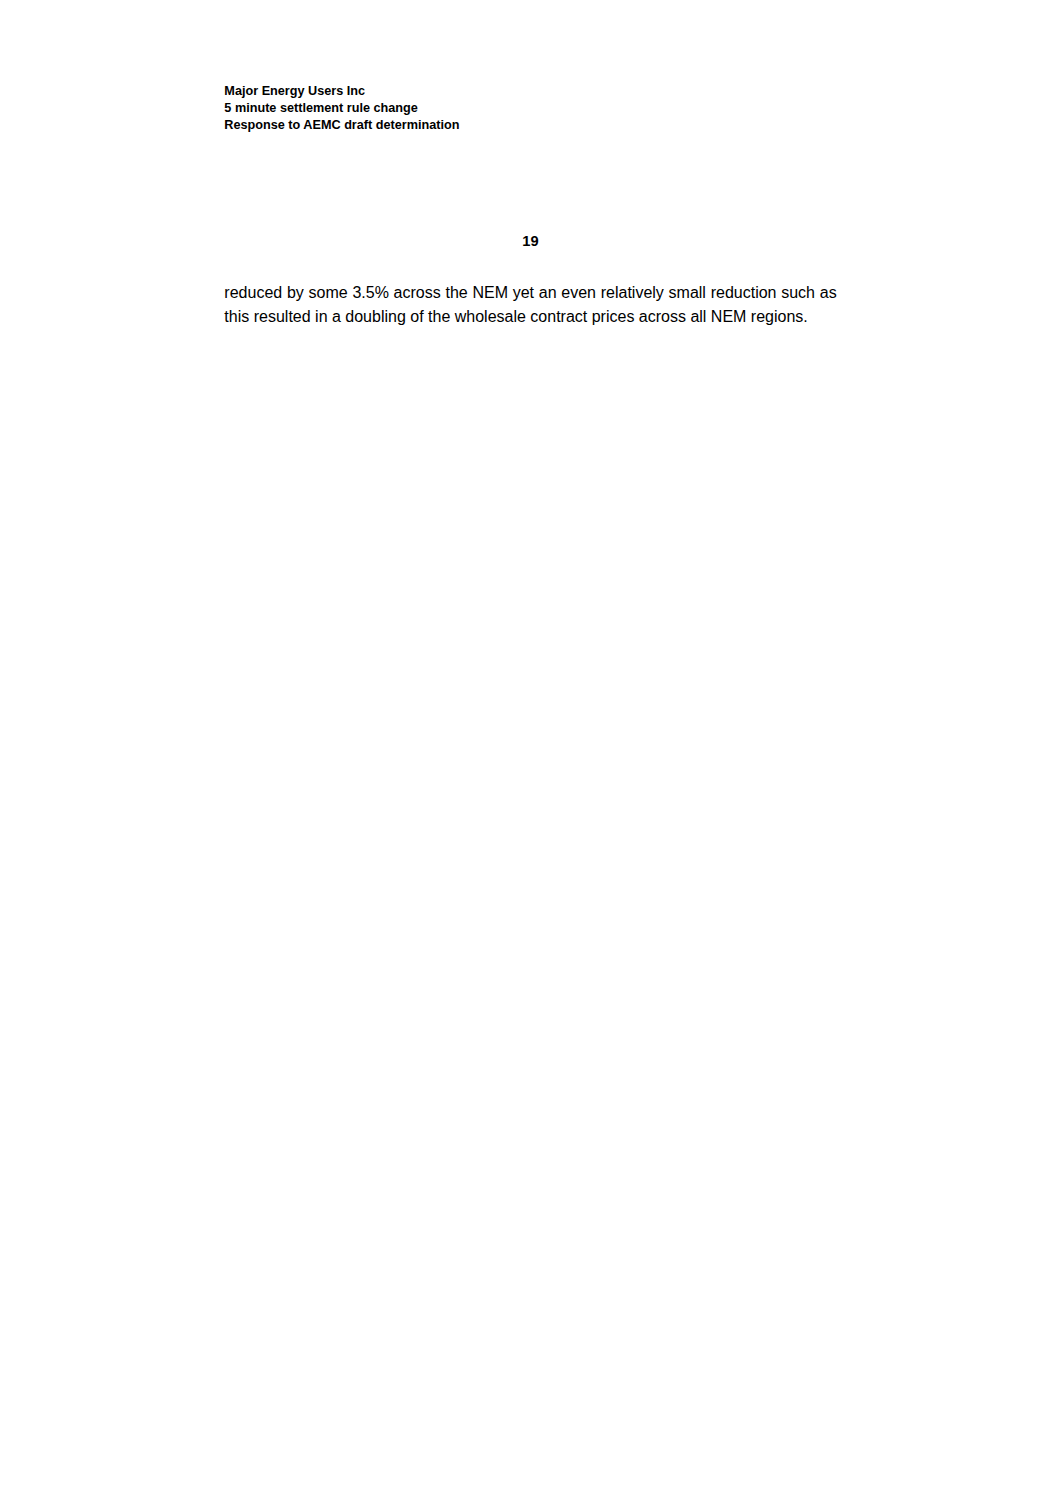Major Energy Users Inc
5 minute settlement rule change
Response to AEMC draft determination
19
reduced by some 3.5% across the NEM yet an even relatively small reduction such as this resulted in a doubling of the wholesale contract prices across all NEM regions.